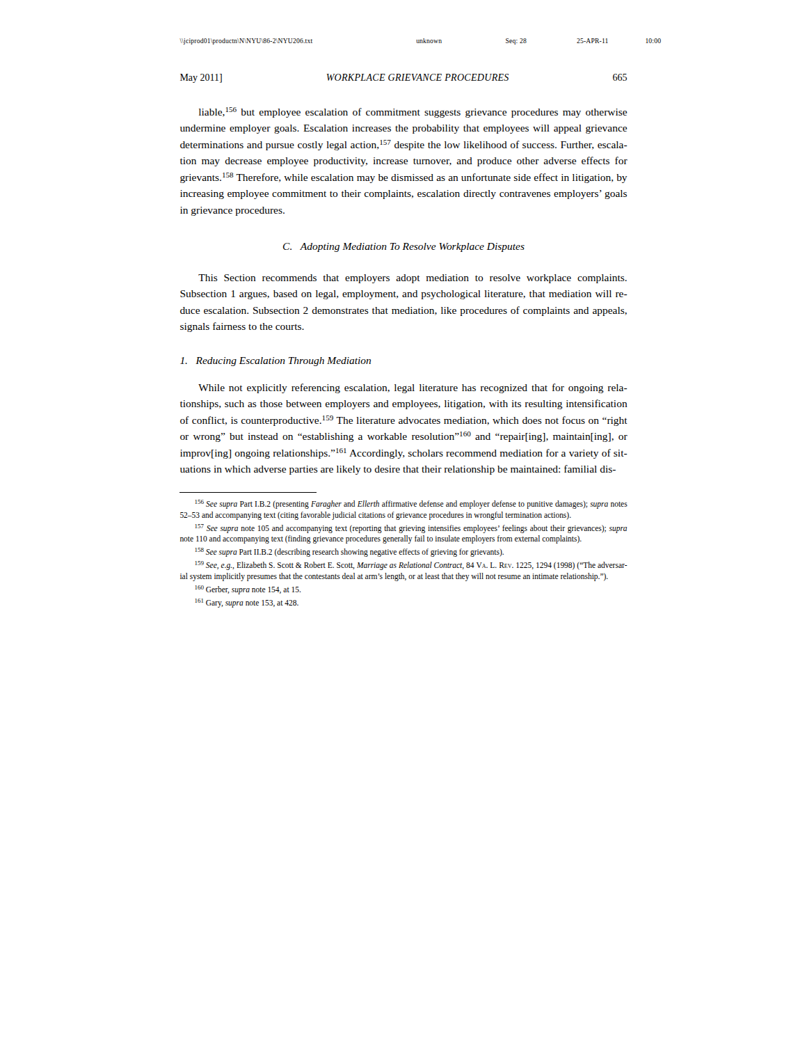\\jciprod01\productn\N\NYU\86-2\NYU206.txt unknown Seq: 28 25-APR-11 10:00
May 2011] WORKPLACE GRIEVANCE PROCEDURES 665
liable,156 but employee escalation of commitment suggests grievance procedures may otherwise undermine employer goals. Escalation increases the probability that employees will appeal grievance determinations and pursue costly legal action,157 despite the low likelihood of success. Further, escalation may decrease employee productivity, increase turnover, and produce other adverse effects for grievants.158 Therefore, while escalation may be dismissed as an unfortunate side effect in litigation, by increasing employee commitment to their complaints, escalation directly contravenes employers’ goals in grievance procedures.
C. Adopting Mediation To Resolve Workplace Disputes
This Section recommends that employers adopt mediation to resolve workplace complaints. Subsection 1 argues, based on legal, employment, and psychological literature, that mediation will reduce escalation. Subsection 2 demonstrates that mediation, like procedures of complaints and appeals, signals fairness to the courts.
1. Reducing Escalation Through Mediation
While not explicitly referencing escalation, legal literature has recognized that for ongoing relationships, such as those between employers and employees, litigation, with its resulting intensification of conflict, is counterproductive.159 The literature advocates mediation, which does not focus on “right or wrong” but instead on “establishing a workable resolution”160 and “repair[ing], maintain[ing], or improv[ing] ongoing relationships.”161 Accordingly, scholars recommend mediation for a variety of situations in which adverse parties are likely to desire that their relationship be maintained: familial dis-
156 See supra Part I.B.2 (presenting Faragher and Ellerth affirmative defense and employer defense to punitive damages); supra notes 52–53 and accompanying text (citing favorable judicial citations of grievance procedures in wrongful termination actions).
157 See supra note 105 and accompanying text (reporting that grieving intensifies employees’ feelings about their grievances); supra note 110 and accompanying text (finding grievance procedures generally fail to insulate employers from external complaints).
158 See supra Part II.B.2 (describing research showing negative effects of grieving for grievants).
159 See, e.g., Elizabeth S. Scott & Robert E. Scott, Marriage as Relational Contract, 84 Va. L. Rev. 1225, 1294 (1998) (“The adversarial system implicitly presumes that the contestants deal at arm’s length, or at least that they will not resume an intimate relationship.”).
160 Gerber, supra note 154, at 15.
161 Gary, supra note 153, at 428.